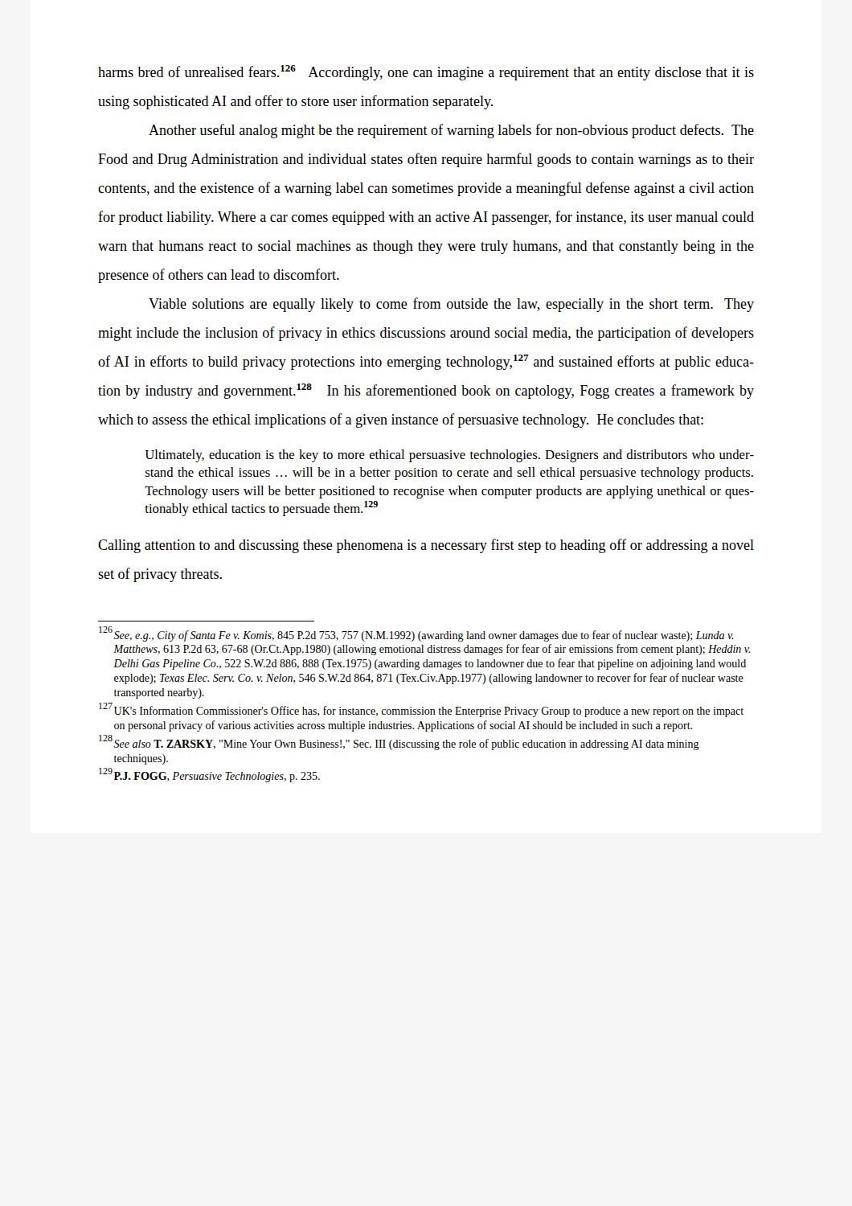harms bred of unrealised fears.126 Accordingly, one can imagine a requirement that an entity disclose that it is using sophisticated AI and offer to store user information separately.
Another useful analog might be the requirement of warning labels for non-obvious product defects. The Food and Drug Administration and individual states often require harmful goods to contain warnings as to their contents, and the existence of a warning label can sometimes provide a meaningful defense against a civil action for product liability. Where a car comes equipped with an active AI passenger, for instance, its user manual could warn that humans react to social machines as though they were truly humans, and that constantly being in the presence of others can lead to discomfort.
Viable solutions are equally likely to come from outside the law, especially in the short term. They might include the inclusion of privacy in ethics discussions around social media, the participation of developers of AI in efforts to build privacy protections into emerging technology,127 and sustained efforts at public education by industry and government.128 In his aforementioned book on captology, Fogg creates a framework by which to assess the ethical implications of a given instance of persuasive technology. He concludes that:
Ultimately, education is the key to more ethical persuasive technologies. Designers and distributors who understand the ethical issues … will be in a better position to cerate and sell ethical persuasive technology products. Technology users will be better positioned to recognise when computer products are applying unethical or questionably ethical tactics to persuade them.129
Calling attention to and discussing these phenomena is a necessary first step to heading off or addressing a novel set of privacy threats.
126 See, e.g., City of Santa Fe v. Komis, 845 P.2d 753, 757 (N.M.1992) (awarding land owner damages due to fear of nuclear waste); Lunda v. Matthews, 613 P.2d 63, 67-68 (Or.Ct.App.1980) (allowing emotional distress damages for fear of air emissions from cement plant); Heddin v. Delhi Gas Pipeline Co., 522 S.W.2d 886, 888 (Tex.1975) (awarding damages to landowner due to fear that pipeline on adjoining land would explode); Texas Elec. Serv. Co. v. Nelon, 546 S.W.2d 864, 871 (Tex.Civ.App.1977) (allowing landowner to recover for fear of nuclear waste transported nearby).
127 UK's Information Commissioner's Office has, for instance, commission the Enterprise Privacy Group to produce a new report on the impact on personal privacy of various activities across multiple industries. Applications of social AI should be included in such a report.
128 See also T. ZARSKY, "Mine Your Own Business!," Sec. III (discussing the role of public education in addressing AI data mining techniques).
129 P.J. FOGG, Persuasive Technologies, p. 235.